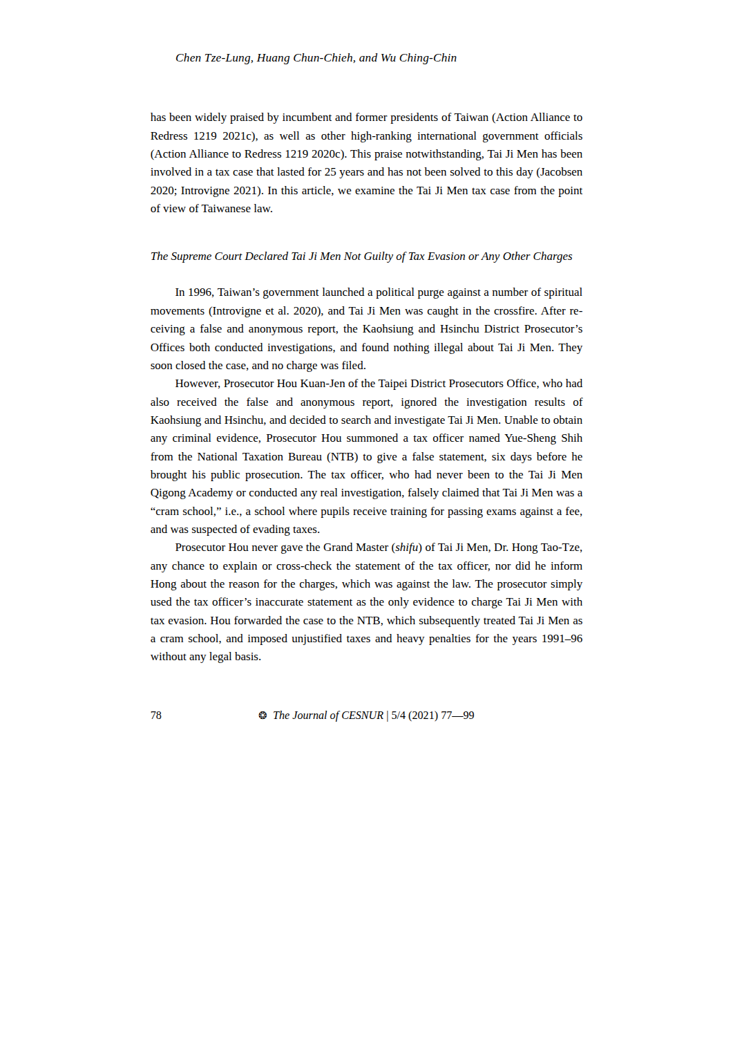Chen Tze-Lung, Huang Chun-Chieh, and Wu Ching-Chin
has been widely praised by incumbent and former presidents of Taiwan (Action Alliance to Redress 1219 2021c), as well as other high-ranking international government officials (Action Alliance to Redress 1219 2020c). This praise notwithstanding, Tai Ji Men has been involved in a tax case that lasted for 25 years and has not been solved to this day (Jacobsen 2020; Introvigne 2021). In this article, we examine the Tai Ji Men tax case from the point of view of Taiwanese law.
The Supreme Court Declared Tai Ji Men Not Guilty of Tax Evasion or Any Other Charges
In 1996, Taiwan’s government launched a political purge against a number of spiritual movements (Introvigne et al. 2020), and Tai Ji Men was caught in the crossfire. After receiving a false and anonymous report, the Kaohsiung and Hsinchu District Prosecutor’s Offices both conducted investigations, and found nothing illegal about Tai Ji Men. They soon closed the case, and no charge was filed.
However, Prosecutor Hou Kuan-Jen of the Taipei District Prosecutors Office, who had also received the false and anonymous report, ignored the investigation results of Kaohsiung and Hsinchu, and decided to search and investigate Tai Ji Men. Unable to obtain any criminal evidence, Prosecutor Hou summoned a tax officer named Yue-Sheng Shih from the National Taxation Bureau (NTB) to give a false statement, six days before he brought his public prosecution. The tax officer, who had never been to the Tai Ji Men Qigong Academy or conducted any real investigation, falsely claimed that Tai Ji Men was a “cram school,” i.e., a school where pupils receive training for passing exams against a fee, and was suspected of evading taxes.
Prosecutor Hou never gave the Grand Master (shifu) of Tai Ji Men, Dr. Hong Tao-Tze, any chance to explain or cross-check the statement of the tax officer, nor did he inform Hong about the reason for the charges, which was against the law. The prosecutor simply used the tax officer’s inaccurate statement as the only evidence to charge Tai Ji Men with tax evasion. Hou forwarded the case to the NTB, which subsequently treated Tai Ji Men as a cram school, and imposed unjustified taxes and heavy penalties for the years 1991–96 without any legal basis.
78
❂The Journal of CESNUR | 5/4 (2021) 77—99